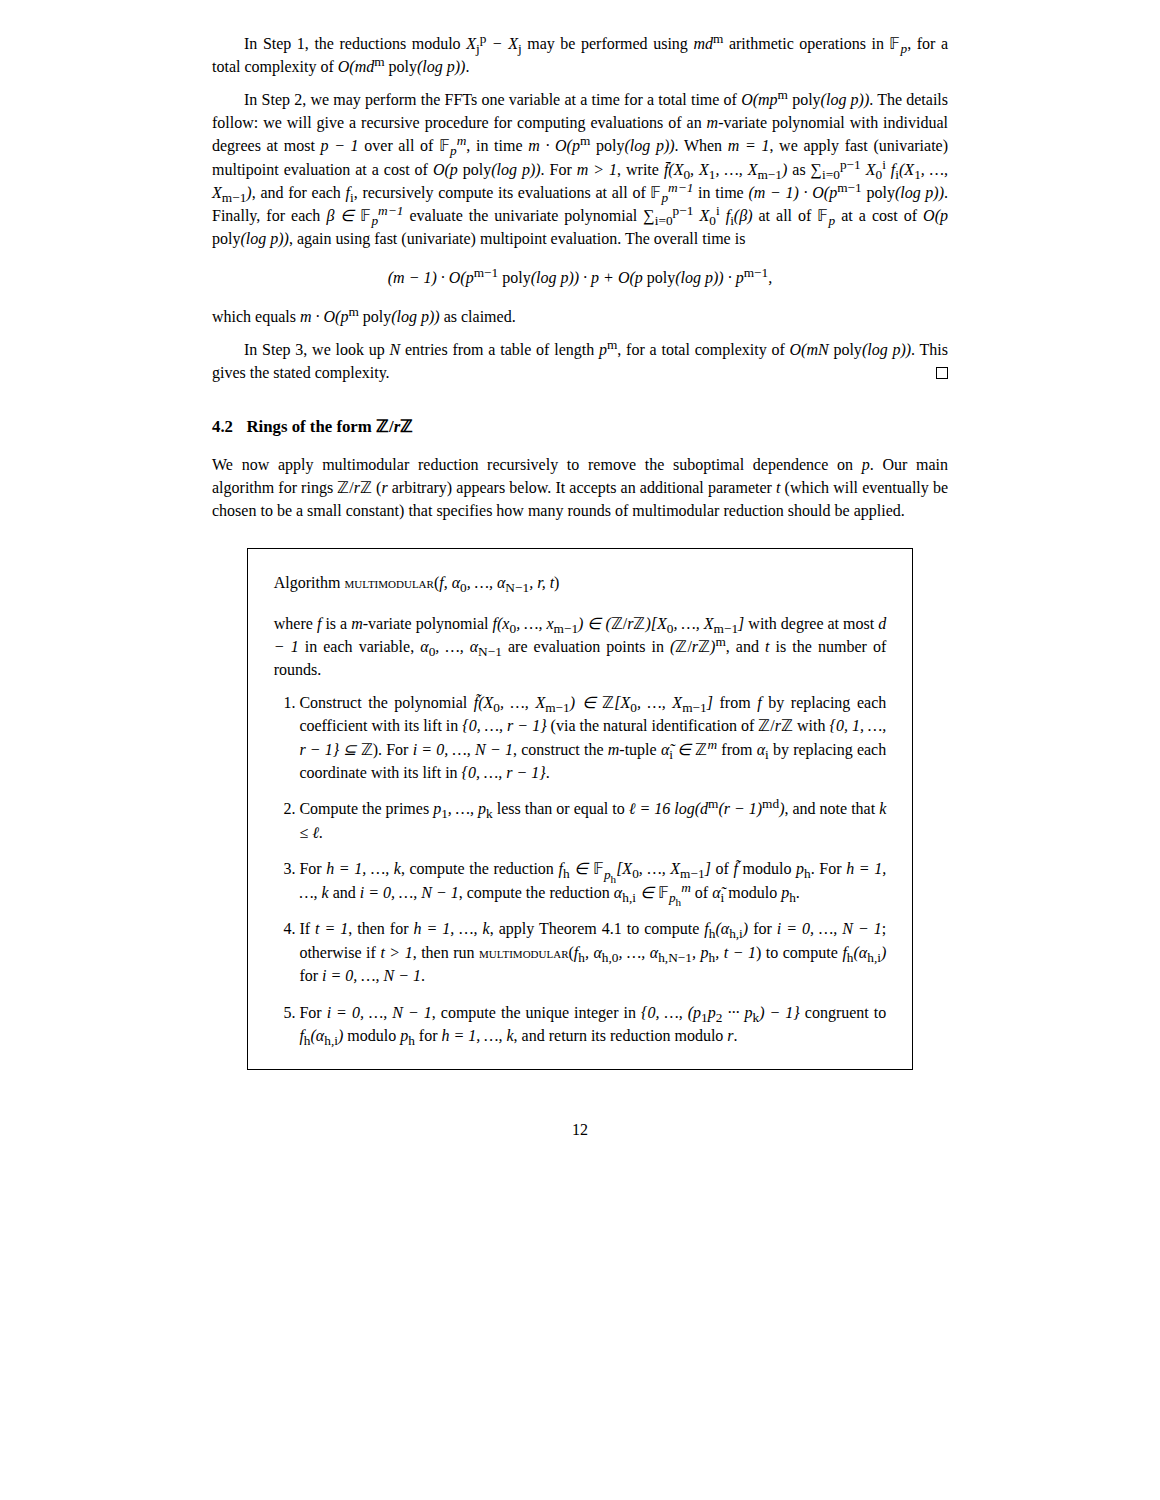In Step 1, the reductions modulo Xjp − Xj may be performed using mdm arithmetic operations in 𝔽p, for a total complexity of O(mdm poly(log p)).
In Step 2, we may perform the FFTs one variable at a time for a total time of O(mpm poly(log p)). The details follow: we will give a recursive procedure for computing evaluations of an m-variate polynomial with individual degrees at most p − 1 over all of 𝔽pm, in time m · O(pm poly(log p)). When m = 1, we apply fast (univariate) multipoint evaluation at a cost of O(p poly(log p)). For m > 1, write f̄(X0, X1, …, Xm−1) as ∑i=0p−1 X0i fi(X1, …, Xm−1), and for each fi, recursively compute its evaluations at all of 𝔽pm−1 in time (m − 1) · O(pm−1 poly(log p)). Finally, for each β ∈ 𝔽pm−1 evaluate the univariate polynomial ∑i=0p−1 X0i fi(β) at all of 𝔽p at a cost of O(p poly(log p)), again using fast (univariate) multipoint evaluation. The overall time is
(m − 1) · O(pm−1 poly(log p)) · p + O(p poly(log p)) · pm−1,
which equals m · O(pm poly(log p)) as claimed.
In Step 3, we look up N entries from a table of length pm, for a total complexity of O(mN poly(log p)). This gives the stated complexity.
4.2 Rings of the form ℤ/rℤ
We now apply multimodular reduction recursively to remove the suboptimal dependence on p. Our main algorithm for rings ℤ/rℤ (r arbitrary) appears below. It accepts an additional parameter t (which will eventually be chosen to be a small constant) that specifies how many rounds of multimodular reduction should be applied.
Algorithm multimodular(f, α0, …, αN−1, r, t)
where f is a m-variate polynomial f(x0, …, xm−1) ∈ (ℤ/rℤ)[X0, …, Xm−1] with degree at most d − 1 in each variable, α0, …, αN−1 are evaluation points in (ℤ/rℤ)m, and t is the number of rounds.
Construct the polynomial f̃(X0, …, Xm−1) ∈ ℤ[X0, …, Xm−1] from f by replacing each coefficient with its lift in {0, …, r − 1} (via the natural identification of ℤ/rℤ with {0, 1, …, r − 1} ⊆ ℤ). For i = 0, …, N − 1, construct the m-tuple α̃i ∈ ℤm from αi by replacing each coordinate with its lift in {0, …, r − 1}.
Compute the primes p1, …, pk less than or equal to ℓ = 16 log(dm(r − 1)md), and note that k ≤ ℓ.
For h = 1, …, k, compute the reduction fh ∈ 𝔽ph[X0, …, Xm−1] of f̃ modulo ph. For h = 1, …, k and i = 0, …, N − 1, compute the reduction αh,i ∈ 𝔽phm of α̃i modulo ph.
If t = 1, then for h = 1, …, k, apply Theorem 4.1 to compute fh(αh,i) for i = 0, …, N − 1; otherwise if t > 1, then run multimodular(fh, αh,0, …, αh,N−1, ph, t − 1) to compute fh(αh,i) for i = 0, …, N − 1.
For i = 0, …, N − 1, compute the unique integer in {0, …, (p1p2 ··· pk) − 1} congruent to fh(αh,i) modulo ph for h = 1, …, k, and return its reduction modulo r.
12